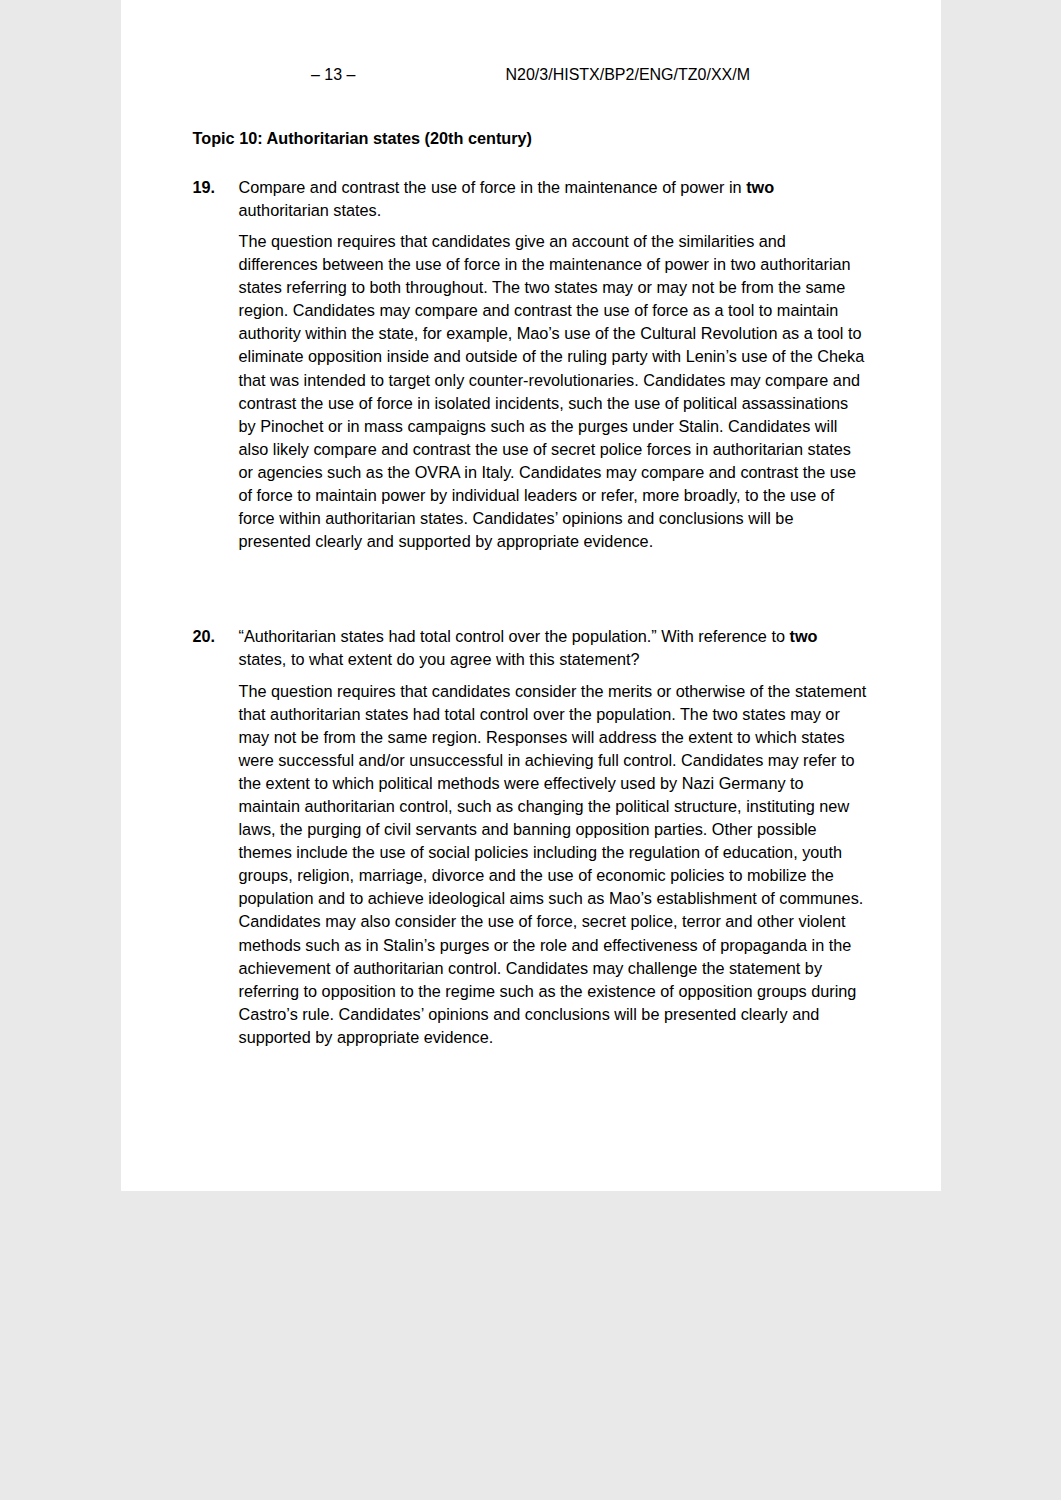– 13 – N20/3/HISTX/BP2/ENG/TZ0/XX/M
Topic 10: Authoritarian states (20th century)
19.
Compare and contrast the use of force in the maintenance of power in two authoritarian states.
The question requires that candidates give an account of the similarities and differences between the use of force in the maintenance of power in two authoritarian states referring to both throughout. The two states may or may not be from the same region. Candidates may compare and contrast the use of force as a tool to maintain authority within the state, for example, Mao’s use of the Cultural Revolution as a tool to eliminate opposition inside and outside of the ruling party with Lenin’s use of the Cheka that was intended to target only counter-revolutionaries. Candidates may compare and contrast the use of force in isolated incidents, such the use of political assassinations by Pinochet or in mass campaigns such as the purges under Stalin. Candidates will also likely compare and contrast the use of secret police forces in authoritarian states or agencies such as the OVRA in Italy. Candidates may compare and contrast the use of force to maintain power by individual leaders or refer, more broadly, to the use of force within authoritarian states. Candidates’ opinions and conclusions will be presented clearly and supported by appropriate evidence.
20.
“Authoritarian states had total control over the population.” With reference to two states, to what extent do you agree with this statement?
The question requires that candidates consider the merits or otherwise of the statement that authoritarian states had total control over the population. The two states may or may not be from the same region. Responses will address the extent to which states were successful and/or unsuccessful in achieving full control. Candidates may refer to the extent to which political methods were effectively used by Nazi Germany to maintain authoritarian control, such as changing the political structure, instituting new laws, the purging of civil servants and banning opposition parties. Other possible themes include the use of social policies including the regulation of education, youth groups, religion, marriage, divorce and the use of economic policies to mobilize the population and to achieve ideological aims such as Mao’s establishment of communes. Candidates may also consider the use of force, secret police, terror and other violent methods such as in Stalin’s purges or the role and effectiveness of propaganda in the achievement of authoritarian control. Candidates may challenge the statement by referring to opposition to the regime such as the existence of opposition groups during Castro’s rule. Candidates’ opinions and conclusions will be presented clearly and supported by appropriate evidence.